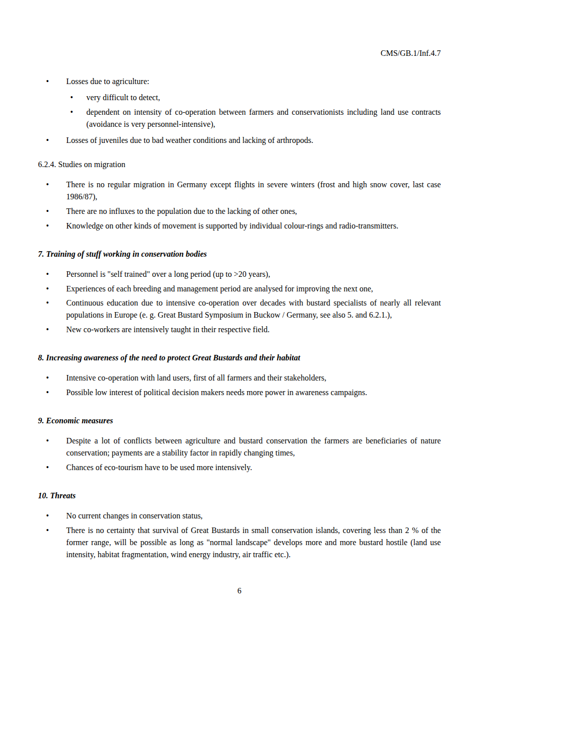CMS/GB.1/Inf.4.7
Losses due to agriculture:
very difficult to detect,
dependent on intensity of co-operation between farmers and conservationists including land use contracts (avoidance is very personnel-intensive),
Losses of juveniles due to bad weather conditions and lacking of arthropods.
6.2.4. Studies on migration
There is no regular migration in Germany except flights in severe winters (frost and high snow cover, last case 1986/87),
There are no influxes to the population due to the lacking of other ones,
Knowledge on other kinds of movement is supported by individual colour-rings and radio-transmitters.
7. Training of stuff working in conservation bodies
Personnel is "self trained" over a long period (up to >20 years),
Experiences of each breeding and management period are analysed for improving the next one,
Continuous education due to intensive co-operation over decades with bustard specialists of nearly all relevant populations in Europe (e. g. Great Bustard Symposium in Buckow / Germany, see also 5. and 6.2.1.),
New co-workers are intensively taught in their respective field.
8. Increasing awareness of the need to protect Great Bustards and their habitat
Intensive co-operation with land users, first of all farmers and their stakeholders,
Possible low interest of political decision makers needs more power in awareness campaigns.
9. Economic measures
Despite a lot of conflicts between agriculture and bustard conservation the farmers are beneficiaries of nature conservation; payments are a stability factor in rapidly changing times,
Chances of eco-tourism have to be used more intensively.
10. Threats
No current changes in conservation status,
There is no certainty that survival of Great Bustards in small conservation islands, covering less than 2 % of the former range, will be possible as long as "normal landscape" develops more and more bustard hostile (land use intensity, habitat fragmentation, wind energy industry, air traffic etc.).
6